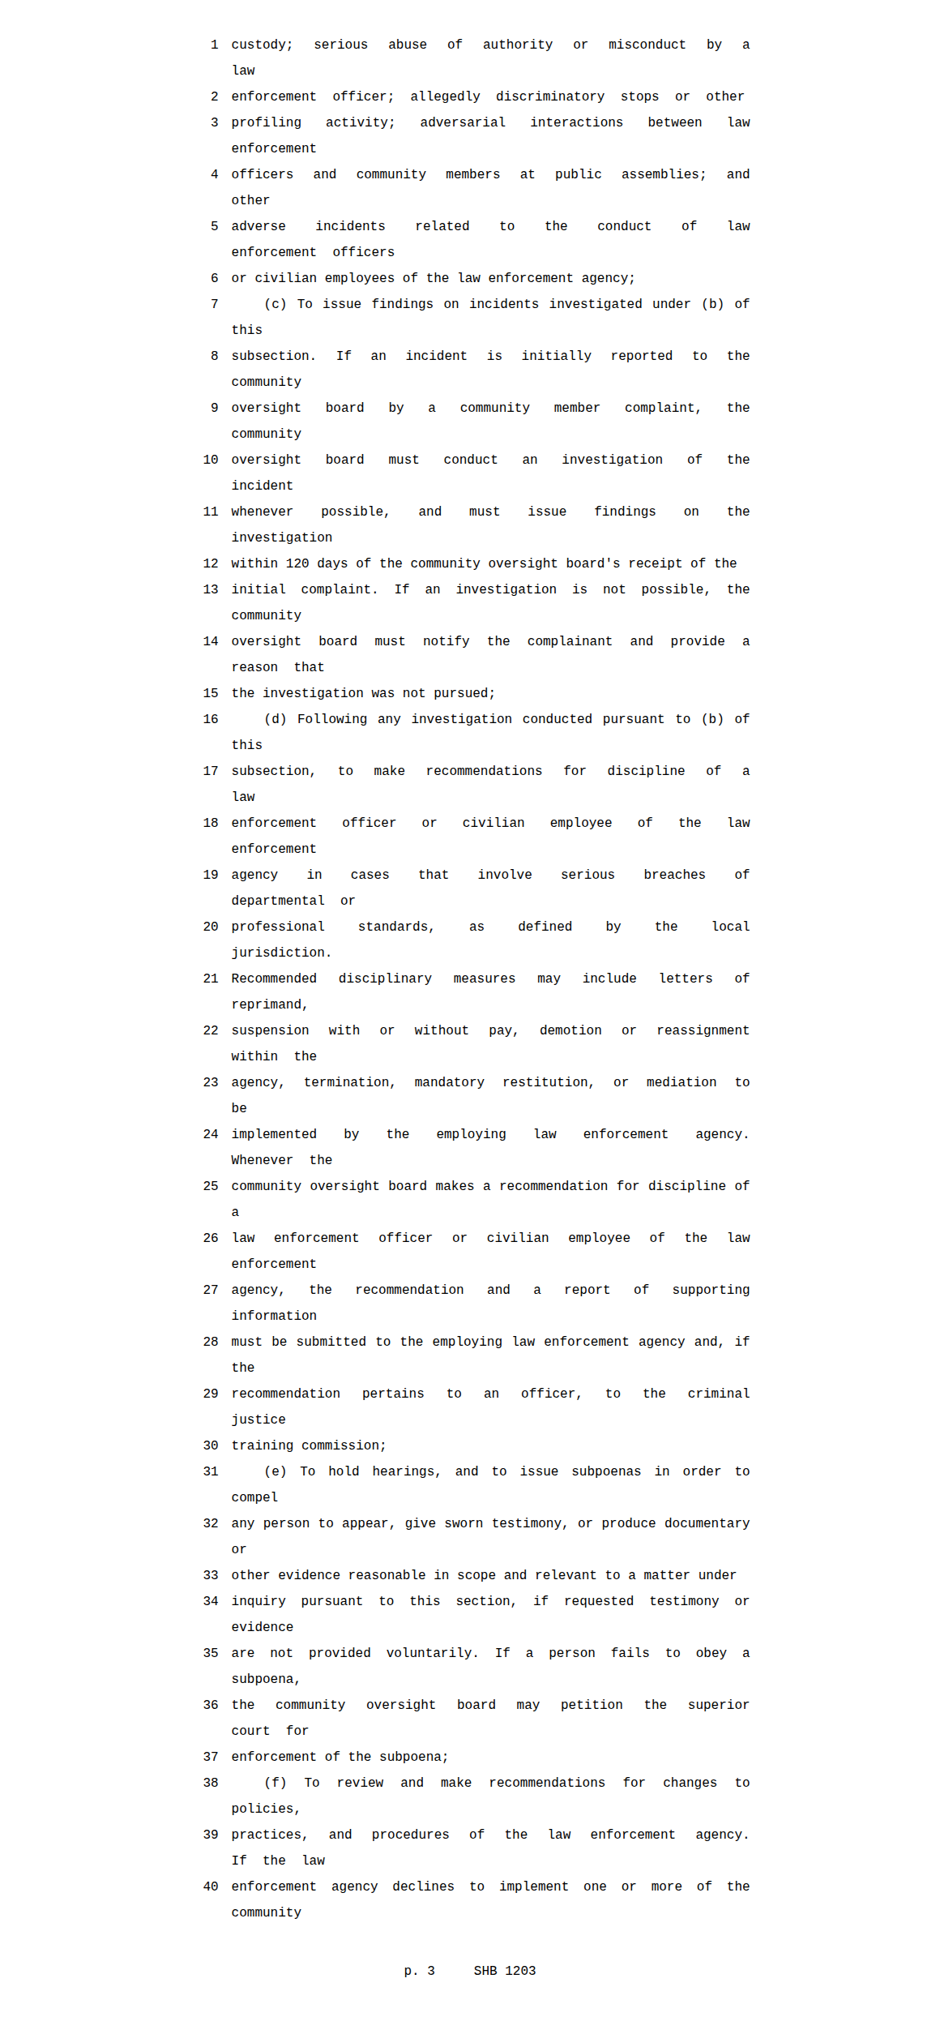custody; serious abuse of authority or misconduct by a law
enforcement officer; allegedly discriminatory stops or other
profiling activity; adversarial interactions between law enforcement
officers and community members at public assemblies; and other
adverse incidents related to the conduct of law enforcement officers
or civilian employees of the law enforcement agency;
(c) To issue findings on incidents investigated under (b) of this
subsection. If an incident is initially reported to the community
oversight board by a community member complaint, the community
oversight board must conduct an investigation of the incident
whenever possible, and must issue findings on the investigation
within 120 days of the community oversight board's receipt of the
initial complaint. If an investigation is not possible, the community
oversight board must notify the complainant and provide a reason that
the investigation was not pursued;
(d) Following any investigation conducted pursuant to (b) of this
subsection, to make recommendations for discipline of a law
enforcement officer or civilian employee of the law enforcement
agency in cases that involve serious breaches of departmental or
professional standards, as defined by the local jurisdiction.
Recommended disciplinary measures may include letters of reprimand,
suspension with or without pay, demotion or reassignment within the
agency, termination, mandatory restitution, or mediation to be
implemented by the employing law enforcement agency. Whenever the
community oversight board makes a recommendation for discipline of a
law enforcement officer or civilian employee of the law enforcement
agency, the recommendation and a report of supporting information
must be submitted to the employing law enforcement agency and, if the
recommendation pertains to an officer, to the criminal justice
training commission;
(e) To hold hearings, and to issue subpoenas in order to compel
any person to appear, give sworn testimony, or produce documentary or
other evidence reasonable in scope and relevant to a matter under
inquiry pursuant to this section, if requested testimony or evidence
are not provided voluntarily. If a person fails to obey a subpoena,
the community oversight board may petition the superior court for
enforcement of the subpoena;
(f) To review and make recommendations for changes to policies,
practices, and procedures of the law enforcement agency. If the law
enforcement agency declines to implement one or more of the community
p. 3 SHB 1203